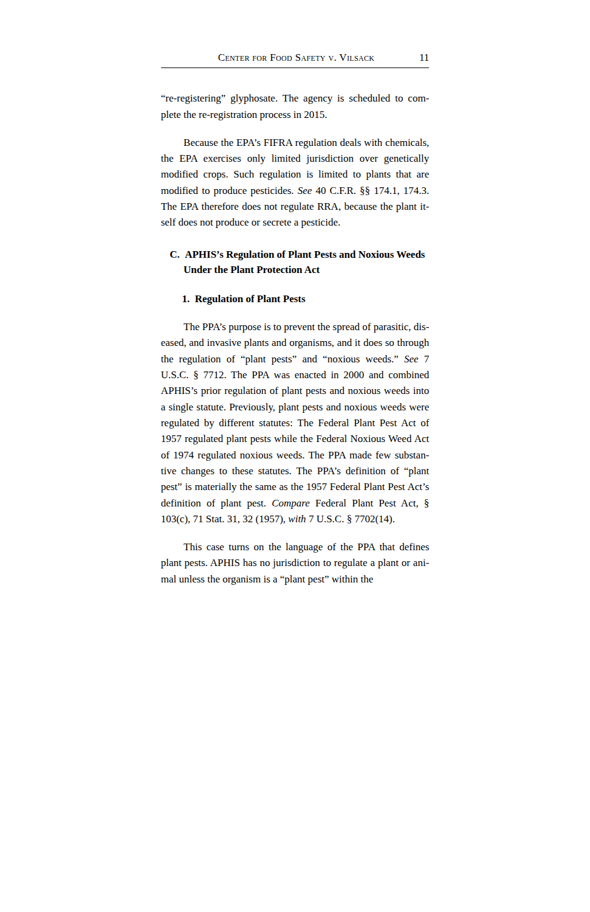Center for Food Safety v. Vilsack 11
“re-registering” glyphosate. The agency is scheduled to complete the re-registration process in 2015.
Because the EPA’s FIFRA regulation deals with chemicals, the EPA exercises only limited jurisdiction over genetically modified crops. Such regulation is limited to plants that are modified to produce pesticides. See 40 C.F.R. §§ 174.1, 174.3. The EPA therefore does not regulate RRA, because the plant itself does not produce or secrete a pesticide.
C. APHIS’s Regulation of Plant Pests and Noxious Weeds Under the Plant Protection Act
1. Regulation of Plant Pests
The PPA’s purpose is to prevent the spread of parasitic, diseased, and invasive plants and organisms, and it does so through the regulation of “plant pests” and “noxious weeds.” See 7 U.S.C. § 7712. The PPA was enacted in 2000 and combined APHIS’s prior regulation of plant pests and noxious weeds into a single statute. Previously, plant pests and noxious weeds were regulated by different statutes: The Federal Plant Pest Act of 1957 regulated plant pests while the Federal Noxious Weed Act of 1974 regulated noxious weeds. The PPA made few substantive changes to these statutes. The PPA’s definition of “plant pest” is materially the same as the 1957 Federal Plant Pest Act’s definition of plant pest. Compare Federal Plant Pest Act, § 103(c), 71 Stat. 31, 32 (1957), with 7 U.S.C. § 7702(14).
This case turns on the language of the PPA that defines plant pests. APHIS has no jurisdiction to regulate a plant or animal unless the organism is a “plant pest” within the